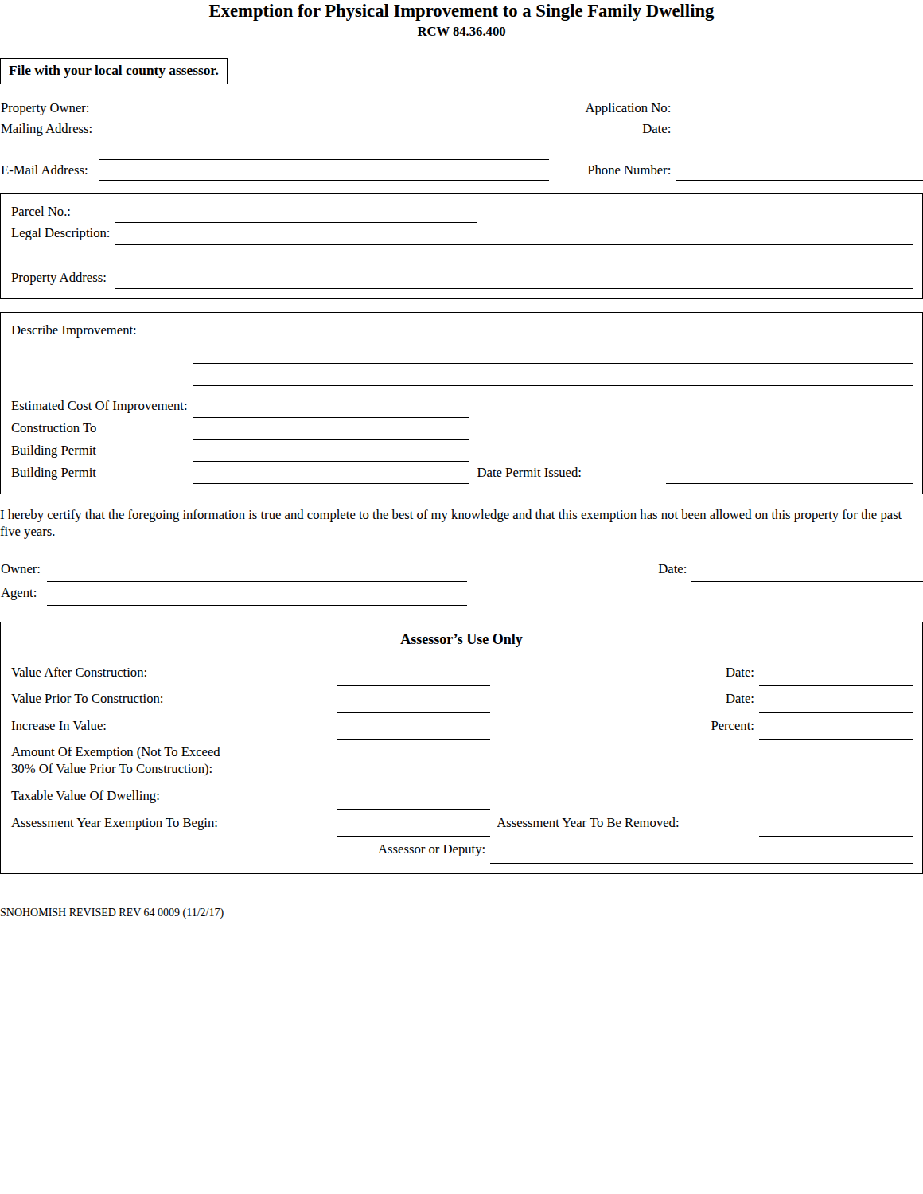Exemption for Physical Improvement to a Single Family Dwelling
RCW 84.36.400
File with your local county assessor.
| Property Owner: | | | Application No: | |
| Mailing Address: | | | Date: | |
| E-Mail Address: | | | Phone Number: | |
| Parcel No.: | | |
| Legal Description: | |
| Property Address: | |
| Describe Improvement: | |
| Estimated Cost Of Improvement: | | | |
| Construction To | | | |
| Building Permit | | | |
| Building Permit | | Date Permit Issued: | |
I hereby certify that the foregoing information is true and complete to the best of my knowledge and that this exemption has not been allowed on this property for the past five years.
| Owner: | | | Date: | |
| Agent: | | | | |
Assessor’s Use Only
| Value After Construction: | | | Date: | |
| Value Prior To Construction: | | | Date: | |
| Increase In Value: | | | Percent: | |
| Amount Of Exemption (Not To Exceed 30% Of Value Prior To Construction): | | | | |
| Taxable Value Of Dwelling: | | | | |
| Assessment Year Exemption To Begin: | | Assessment Year To Be Removed: | |
| | Assessor or Deputy: | |
SNOHOMISH REVISED REV 64 0009 (11/2/17)